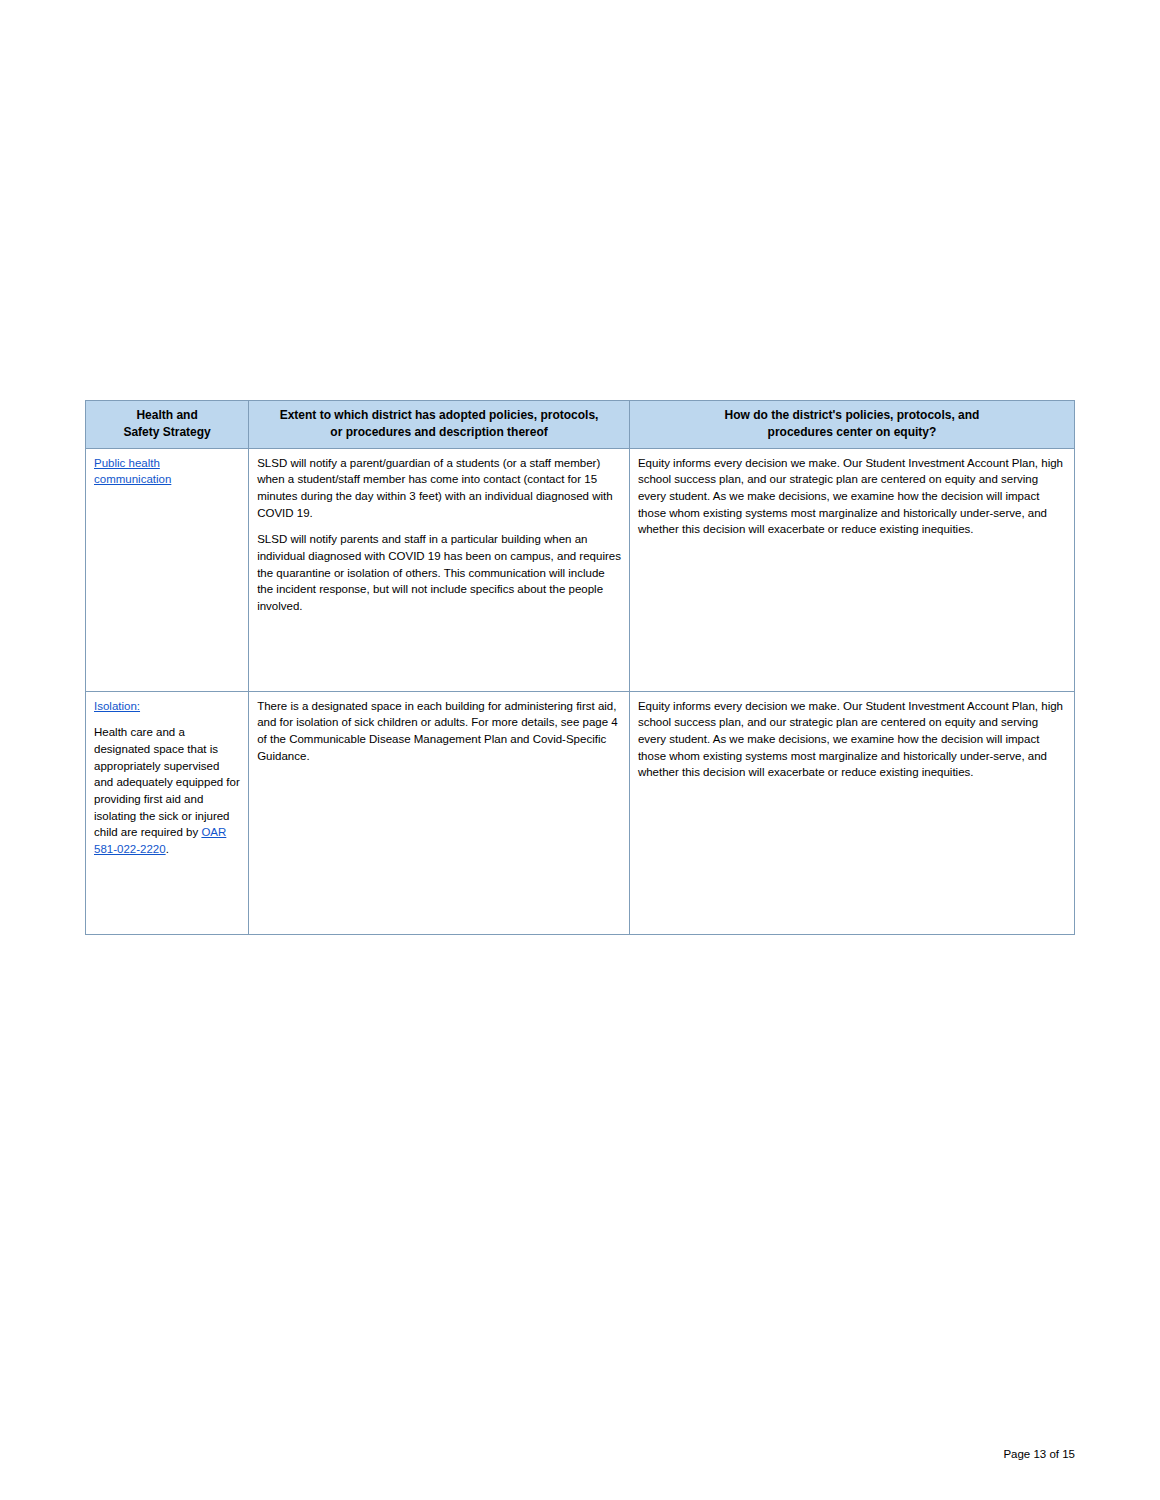| Health and Safety Strategy | Extent to which district has adopted policies, protocols, or procedures and description thereof | How do the district's policies, protocols, and procedures center on equity? |
| --- | --- | --- |
| Public health communication | SLSD will notify a parent/guardian of a students (or a staff member) when a student/staff member has come into contact (contact for 15 minutes during the day within 3 feet) with an individual diagnosed with COVID 19. SLSD will notify parents and staff in a particular building when an individual diagnosed with COVID 19 has been on campus, and requires the quarantine or isolation of others. This communication will include the incident response, but will not include specifics about the people involved. | Equity informs every decision we make. Our Student Investment Account Plan, high school success plan, and our strategic plan are centered on equity and serving every student. As we make decisions, we examine how the decision will impact those whom existing systems most marginalize and historically under-serve, and whether this decision will exacerbate or reduce existing inequities. |
| Isolation: Health care and a designated space that is appropriately supervised and adequately equipped for providing first aid and isolating the sick or injured child are required by OAR 581-022-2220 . | There is a designated space in each building for administering first aid, and for isolation of sick children or adults. For more details, see page 4 of the Communicable Disease Management Plan and Covid-Specific Guidance. | Equity informs every decision we make. Our Student Investment Account Plan, high school success plan, and our strategic plan are centered on equity and serving every student. As we make decisions, we examine how the decision will impact those whom existing systems most marginalize and historically under-serve, and whether this decision will exacerbate or reduce existing inequities. |
Page 13 of 15